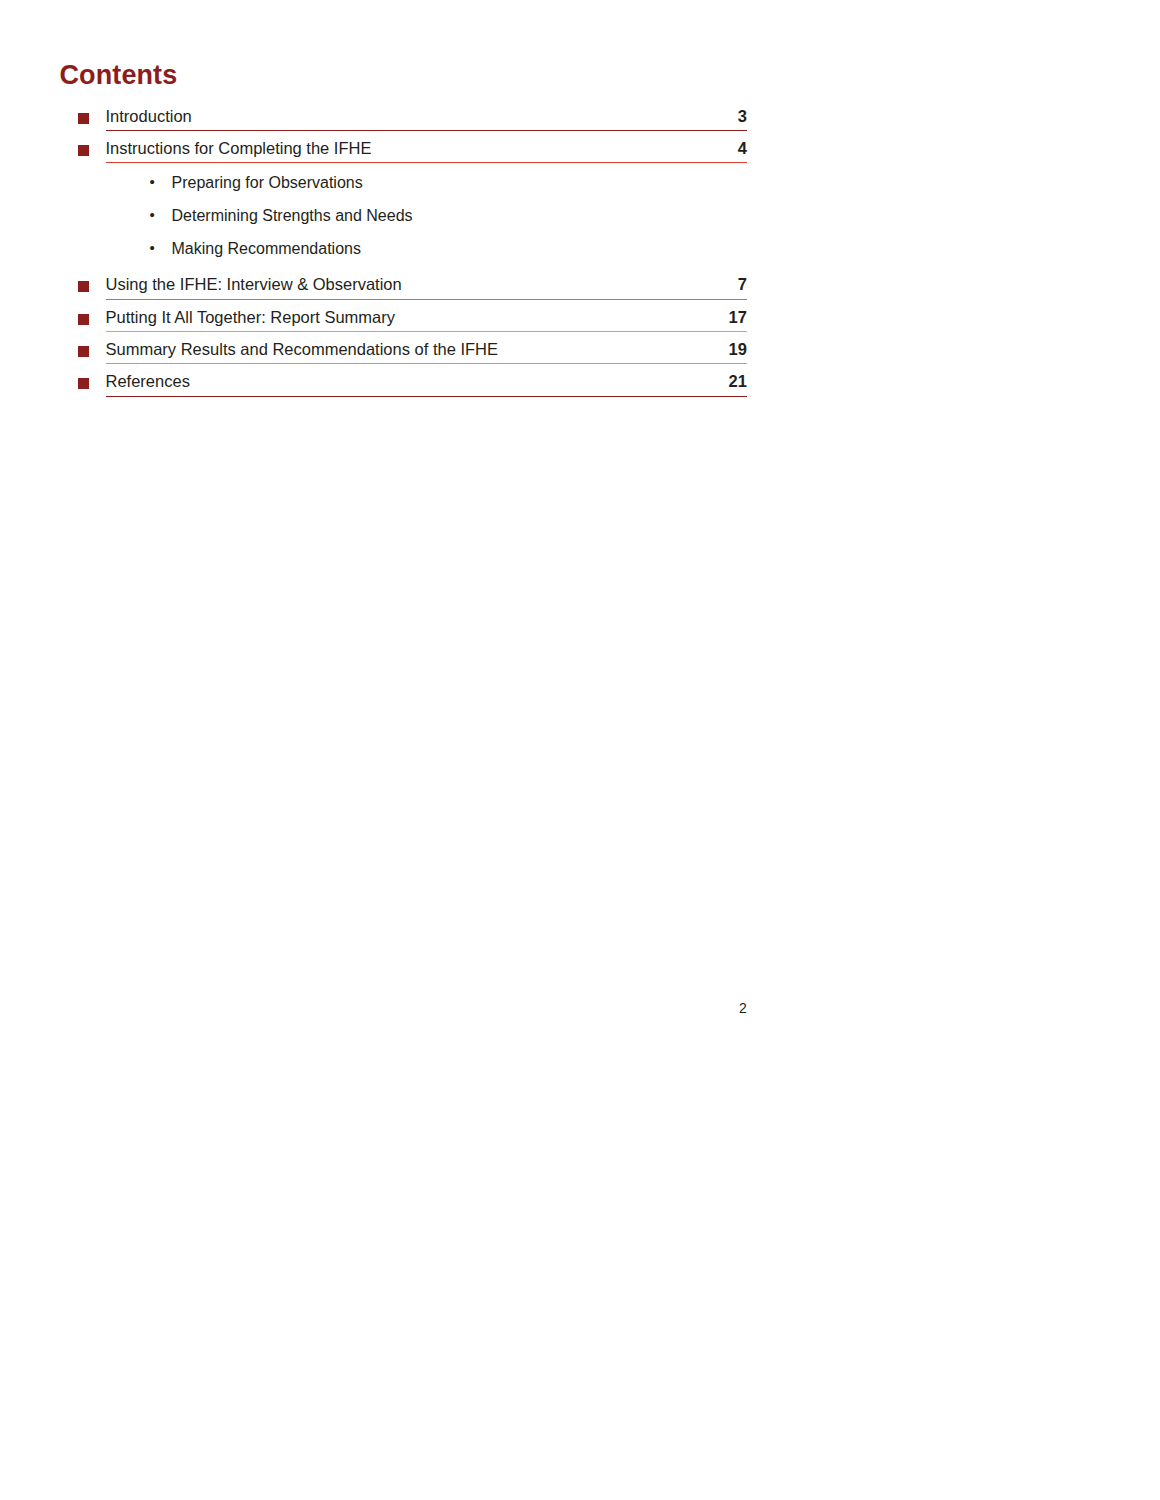Contents
Introduction 3
Instructions for Completing the IFHE 4
Preparing for Observations
Determining Strengths and Needs
Making Recommendations
Using the IFHE: Interview & Observation 7
Putting It All Together: Report Summary 17
Summary Results and Recommendations of the IFHE 19
References 21
2